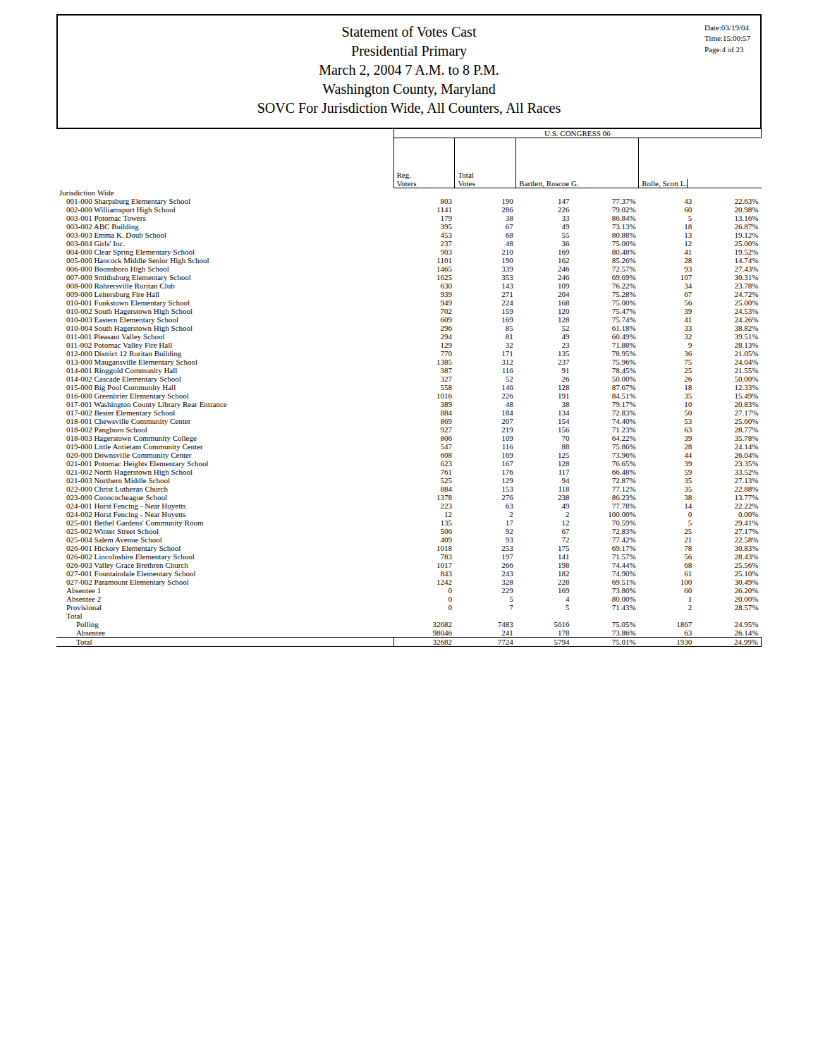Date:03/19/04
Time:15:00:57
Page:4 of 23
Statement of Votes Cast
Presidential Primary
March 2, 2004 7 A.M. to 8 P.M.
Washington County, Maryland
SOVC For Jurisdiction Wide, All Counters, All Races
| | U.S. CONGRESS 06 |
| | Reg. Voters | Total Votes | Bartlett, Roscoe G. | Rolle, Scott L. |
| Jurisdiction Wide | | | | | | |
| 001-000 Sharpsburg Elementary School | 803 | 190 | 147 | 77.37% | 43 | 22.63% |
| 002-000 Williamsport High School | 1141 | 286 | 226 | 79.02% | 60 | 20.98% |
| 003-001 Potomac Towers | 179 | 38 | 33 | 86.84% | 5 | 13.16% |
| 003-002 ABC Building | 395 | 67 | 49 | 73.13% | 18 | 26.87% |
| 003-003 Emma K. Doub School | 453 | 68 | 55 | 80.88% | 13 | 19.12% |
| 003-004 Girls' Inc. | 237 | 48 | 36 | 75.00% | 12 | 25.00% |
| 004-000 Clear Spring Elementary School | 903 | 210 | 169 | 80.48% | 41 | 19.52% |
| 005-000 Hancock Middle Senior High School | 1101 | 190 | 162 | 85.26% | 28 | 14.74% |
| 006-000 Boonsboro High School | 1465 | 339 | 246 | 72.57% | 93 | 27.43% |
| 007-000 Smithsburg Elementary School | 1625 | 353 | 246 | 69.69% | 107 | 30.31% |
| 008-000 Rohrersville Ruritan Club | 630 | 143 | 109 | 76.22% | 34 | 23.78% |
| 009-000 Leitersburg Fire Hall | 939 | 271 | 204 | 75.28% | 67 | 24.72% |
| 010-001 Funkstown Elementary School | 949 | 224 | 168 | 75.00% | 56 | 25.00% |
| 010-002 South Hagerstown High School | 702 | 159 | 120 | 75.47% | 39 | 24.53% |
| 010-003 Eastern Elementary School | 609 | 169 | 128 | 75.74% | 41 | 24.26% |
| 010-004 South Hagerstown High School | 296 | 85 | 52 | 61.18% | 33 | 38.82% |
| 011-001 Pleasant Valley School | 294 | 81 | 49 | 60.49% | 32 | 39.51% |
| 011-002 Potomac Valley Fire Hall | 129 | 32 | 23 | 71.88% | 9 | 28.13% |
| 012-000 District 12 Ruritan Building | 770 | 171 | 135 | 78.95% | 36 | 21.05% |
| 013-000 Maugansville Elementary School | 1385 | 312 | 237 | 75.96% | 75 | 24.04% |
| 014-001 Ringgold Community Hall | 387 | 116 | 91 | 78.45% | 25 | 21.55% |
| 014-002 Cascade Elementary School | 327 | 52 | 26 | 50.00% | 26 | 50.00% |
| 015-000 Big Pool Community Hall | 558 | 146 | 128 | 87.67% | 18 | 12.33% |
| 016-000 Greenbrier Elementary School | 1016 | 226 | 191 | 84.51% | 35 | 15.49% |
| 017-001 Washington County Library Rear Entrance | 389 | 48 | 38 | 79.17% | 10 | 20.83% |
| 017-002 Bester Elementary School | 884 | 184 | 134 | 72.83% | 50 | 27.17% |
| 018-001 Chewsville Community Center | 869 | 207 | 154 | 74.40% | 53 | 25.60% |
| 018-002 Pangborn School | 927 | 219 | 156 | 71.23% | 63 | 28.77% |
| 018-003 Hagerstown Community College | 806 | 109 | 70 | 64.22% | 39 | 35.78% |
| 019-000 Little Antietam Community Center | 547 | 116 | 88 | 75.86% | 28 | 24.14% |
| 020-000 Downsville Community Center | 608 | 169 | 125 | 73.96% | 44 | 26.04% |
| 021-001 Potomac Heights Elementary School | 623 | 167 | 128 | 76.65% | 39 | 23.35% |
| 021-002 North Hagerstown High School | 761 | 176 | 117 | 66.48% | 59 | 33.52% |
| 021-003 Northern Middle School | 525 | 129 | 94 | 72.87% | 35 | 27.13% |
| 022-000 Christ Lutheran Church | 884 | 153 | 118 | 77.12% | 35 | 22.88% |
| 023-000 Conococheague School | 1378 | 276 | 238 | 86.23% | 38 | 13.77% |
| 024-001 Horst Fencing - Near Huyetts | 223 | 63 | 49 | 77.78% | 14 | 22.22% |
| 024-002 Horst Fencing - Near Huyetts | 12 | 2 | 2 | 100.00% | 0 | 0.00% |
| 025-001 Bethel Gardens' Community Room | 135 | 17 | 12 | 70.59% | 5 | 29.41% |
| 025-002 Winter Street School | 506 | 92 | 67 | 72.83% | 25 | 27.17% |
| 025-004 Salem Avenue School | 409 | 93 | 72 | 77.42% | 21 | 22.58% |
| 026-001 Hickory Elementary School | 1018 | 253 | 175 | 69.17% | 78 | 30.83% |
| 026-002 Lincolnshire Elementary School | 783 | 197 | 141 | 71.57% | 56 | 28.43% |
| 026-003 Valley Grace Brethren Church | 1017 | 266 | 198 | 74.44% | 68 | 25.56% |
| 027-001 Fountaindale Elementary School | 843 | 243 | 182 | 74.90% | 61 | 25.10% |
| 027-002 Paramount Elementary School | 1242 | 328 | 228 | 69.51% | 100 | 30.49% |
| Absentee 1 | 0 | 229 | 169 | 73.80% | 60 | 26.20% |
| Absentee 2 | 0 | 5 | 4 | 80.00% | 1 | 20.00% |
| Provisional | 0 | 7 | 5 | 71.43% | 2 | 28.57% |
| Total | | | | | | |
| Polling | 32682 | 7483 | 5616 | 75.05% | 1867 | 24.95% |
| Absentee | 98046 | 241 | 178 | 73.86% | 63 | 26.14% |
| Total | 32682 | 7724 | 5794 | 75.01% | 1930 | 24.99% |